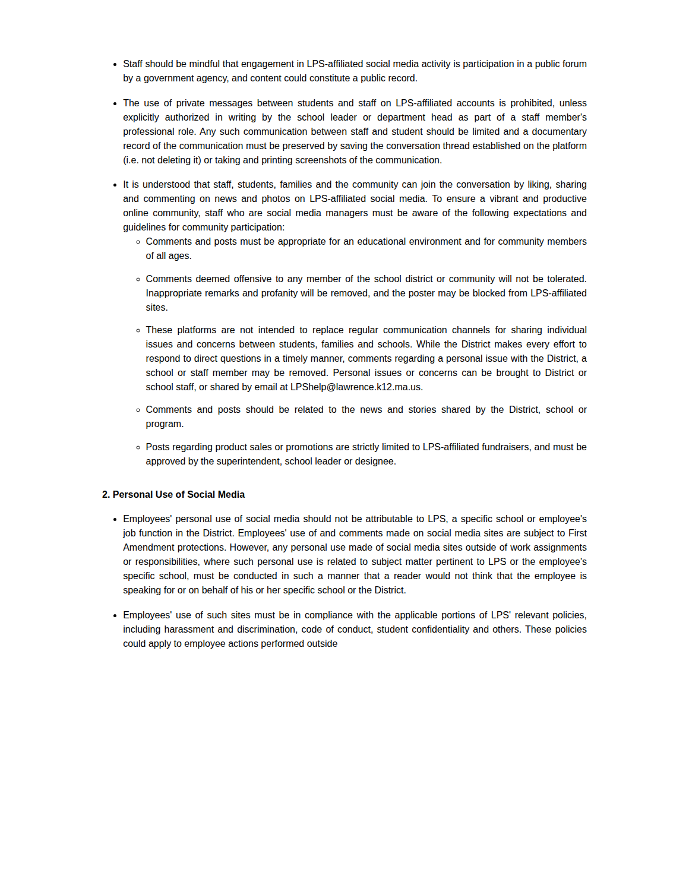Staff should be mindful that engagement in LPS-affiliated social media activity is participation in a public forum by a government agency, and content could constitute a public record.
The use of private messages between students and staff on LPS-affiliated accounts is prohibited, unless explicitly authorized in writing by the school leader or department head as part of a staff member's professional role. Any such communication between staff and student should be limited and a documentary record of the communication must be preserved by saving the conversation thread established on the platform (i.e. not deleting it) or taking and printing screenshots of the communication.
It is understood that staff, students, families and the community can join the conversation by liking, sharing and commenting on news and photos on LPS-affiliated social media. To ensure a vibrant and productive online community, staff who are social media managers must be aware of the following expectations and guidelines for community participation:
Comments and posts must be appropriate for an educational environment and for community members of all ages.
Comments deemed offensive to any member of the school district or community will not be tolerated. Inappropriate remarks and profanity will be removed, and the poster may be blocked from LPS-affiliated sites.
These platforms are not intended to replace regular communication channels for sharing individual issues and concerns between students, families and schools. While the District makes every effort to respond to direct questions in a timely manner, comments regarding a personal issue with the District, a school or staff member may be removed. Personal issues or concerns can be brought to District or school staff, or shared by email at LPShelp@lawrence.k12.ma.us.
Comments and posts should be related to the news and stories shared by the District, school or program.
Posts regarding product sales or promotions are strictly limited to LPS-affiliated fundraisers, and must be approved by the superintendent, school leader or designee.
2. Personal Use of Social Media
Employees' personal use of social media should not be attributable to LPS, a specific school or employee's job function in the District. Employees' use of and comments made on social media sites are subject to First Amendment protections. However, any personal use made of social media sites outside of work assignments or responsibilities, where such personal use is related to subject matter pertinent to LPS or the employee's specific school, must be conducted in such a manner that a reader would not think that the employee is speaking for or on behalf of his or her specific school or the District.
Employees' use of such sites must be in compliance with the applicable portions of LPS' relevant policies, including harassment and discrimination, code of conduct, student confidentiality and others. These policies could apply to employee actions performed outside